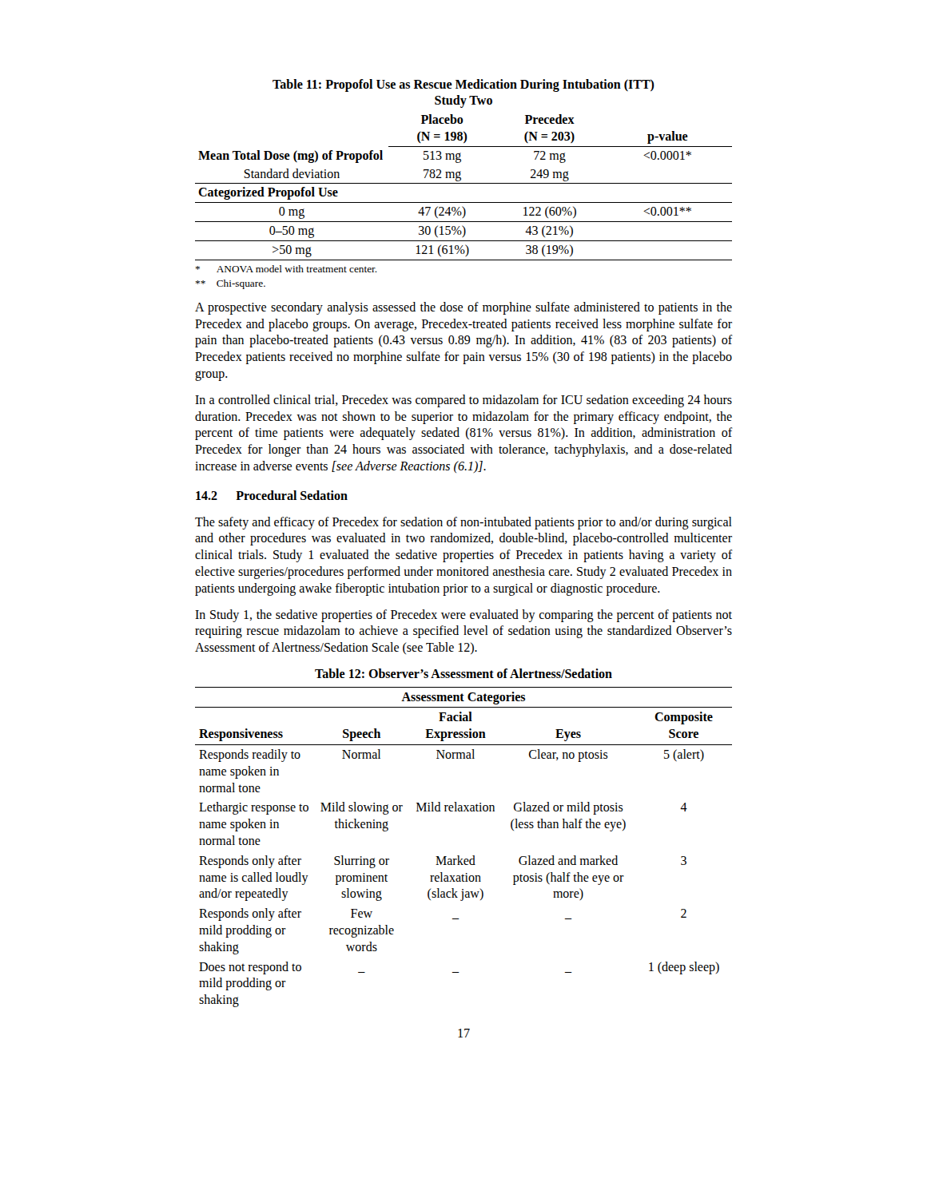Table 11: Propofol Use as Rescue Medication During Intubation (ITT)
Study Two
| | Placebo (N = 198) | Precedex (N = 203) | p-value |
| --- | --- | --- | --- |
| Mean Total Dose (mg) of Propofol | 513 mg | 72 mg | <0.0001* |
| Standard deviation | 782 mg | 249 mg | |
| Categorized Propofol Use | | | |
| 0 mg | 47 (24%) | 122 (60%) | <0.001** |
| 0–50 mg | 30 (15%) | 43 (21%) | |
| >50 mg | 121 (61%) | 38 (19%) | |
*ANOVA model with treatment center.
**Chi-square.
A prospective secondary analysis assessed the dose of morphine sulfate administered to patients in the Precedex and placebo groups. On average, Precedex-treated patients received less morphine sulfate for pain than placebo-treated patients (0.43 versus 0.89 mg/h). In addition, 41% (83 of 203 patients) of Precedex patients received no morphine sulfate for pain versus 15% (30 of 198 patients) in the placebo group.
In a controlled clinical trial, Precedex was compared to midazolam for ICU sedation exceeding 24 hours duration. Precedex was not shown to be superior to midazolam for the primary efficacy endpoint, the percent of time patients were adequately sedated (81% versus 81%). In addition, administration of Precedex for longer than 24 hours was associated with tolerance, tachyphylaxis, and a dose-related increase in adverse events [see Adverse Reactions (6.1)].
14.2 Procedural Sedation
The safety and efficacy of Precedex for sedation of non-intubated patients prior to and/or during surgical and other procedures was evaluated in two randomized, double-blind, placebo-controlled multicenter clinical trials. Study 1 evaluated the sedative properties of Precedex in patients having a variety of elective surgeries/procedures performed under monitored anesthesia care. Study 2 evaluated Precedex in patients undergoing awake fiberoptic intubation prior to a surgical or diagnostic procedure.
In Study 1, the sedative properties of Precedex were evaluated by comparing the percent of patients not requiring rescue midazolam to achieve a specified level of sedation using the standardized Observer’s Assessment of Alertness/Sedation Scale (see Table 12).
Table 12: Observer’s Assessment of Alertness/Sedation
| Assessment Categories |
| --- |
| Responsiveness | Speech | Facial Expression | Eyes | Composite Score |
| Responds readily to name spoken in normal tone | Normal | Normal | Clear, no ptosis | 5 (alert) |
| Lethargic response to name spoken in normal tone | Mild slowing or thickening | Mild relaxation | Glazed or mild ptosis (less than half the eye) | 4 |
| Responds only after name is called loudly and/or repeatedly | Slurring or prominent slowing | Marked relaxation (slack jaw) | Glazed and marked ptosis (half the eye or more) | 3 |
| Responds only after mild prodding or shaking | Few recognizable words | _ | _ | 2 |
| Does not respond to mild prodding or shaking | _ | _ | _ | 1 (deep sleep) |
17